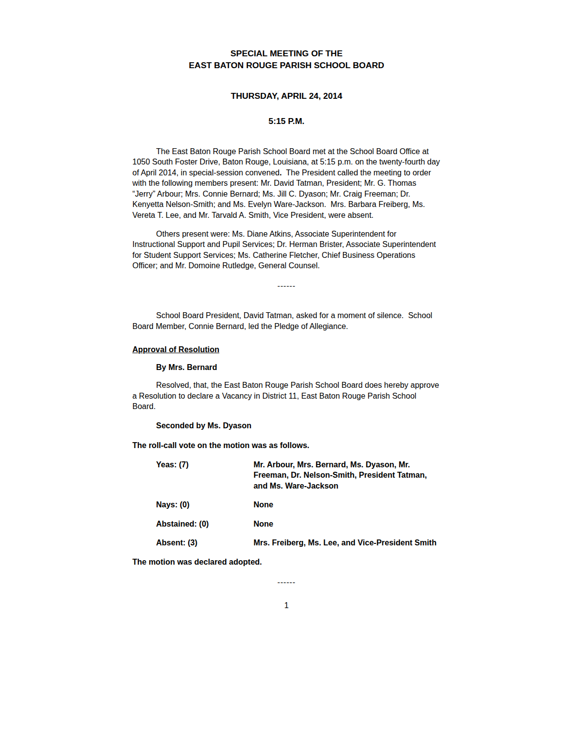SPECIAL MEETING OF THE
EAST BATON ROUGE PARISH SCHOOL BOARD
THURSDAY, APRIL 24, 2014
5:15 P.M.
The East Baton Rouge Parish School Board met at the School Board Office at 1050 South Foster Drive, Baton Rouge, Louisiana, at 5:15 p.m. on the twenty-fourth day of April 2014, in special-session convened. The President called the meeting to order with the following members present: Mr. David Tatman, President; Mr. G. Thomas “Jerry” Arbour; Mrs. Connie Bernard; Ms. Jill C. Dyason; Mr. Craig Freeman; Dr. Kenyetta Nelson-Smith; and Ms. Evelyn Ware-Jackson. Mrs. Barbara Freiberg, Ms. Vereta T. Lee, and Mr. Tarvald A. Smith, Vice President, were absent.
Others present were: Ms. Diane Atkins, Associate Superintendent for Instructional Support and Pupil Services; Dr. Herman Brister, Associate Superintendent for Student Support Services; Ms. Catherine Fletcher, Chief Business Operations Officer; and Mr. Domoine Rutledge, General Counsel.
------
School Board President, David Tatman, asked for a moment of silence. School Board Member, Connie Bernard, led the Pledge of Allegiance.
Approval of Resolution
By Mrs. Bernard
Resolved, that, the East Baton Rouge Parish School Board does hereby approve a Resolution to declare a Vacancy in District 11, East Baton Rouge Parish School Board.
Seconded by Ms. Dyason
The roll-call vote on the motion was as follows.
| Yeas: (7) | Mr. Arbour, Mrs. Bernard, Ms. Dyason, Mr. Freeman, Dr. Nelson-Smith, President Tatman, and Ms. Ware-Jackson |
| Nays: (0) | None |
| Abstained: (0) | None |
| Absent: (3) | Mrs. Freiberg, Ms. Lee, and Vice-President Smith |
The motion was declared adopted.
------
1